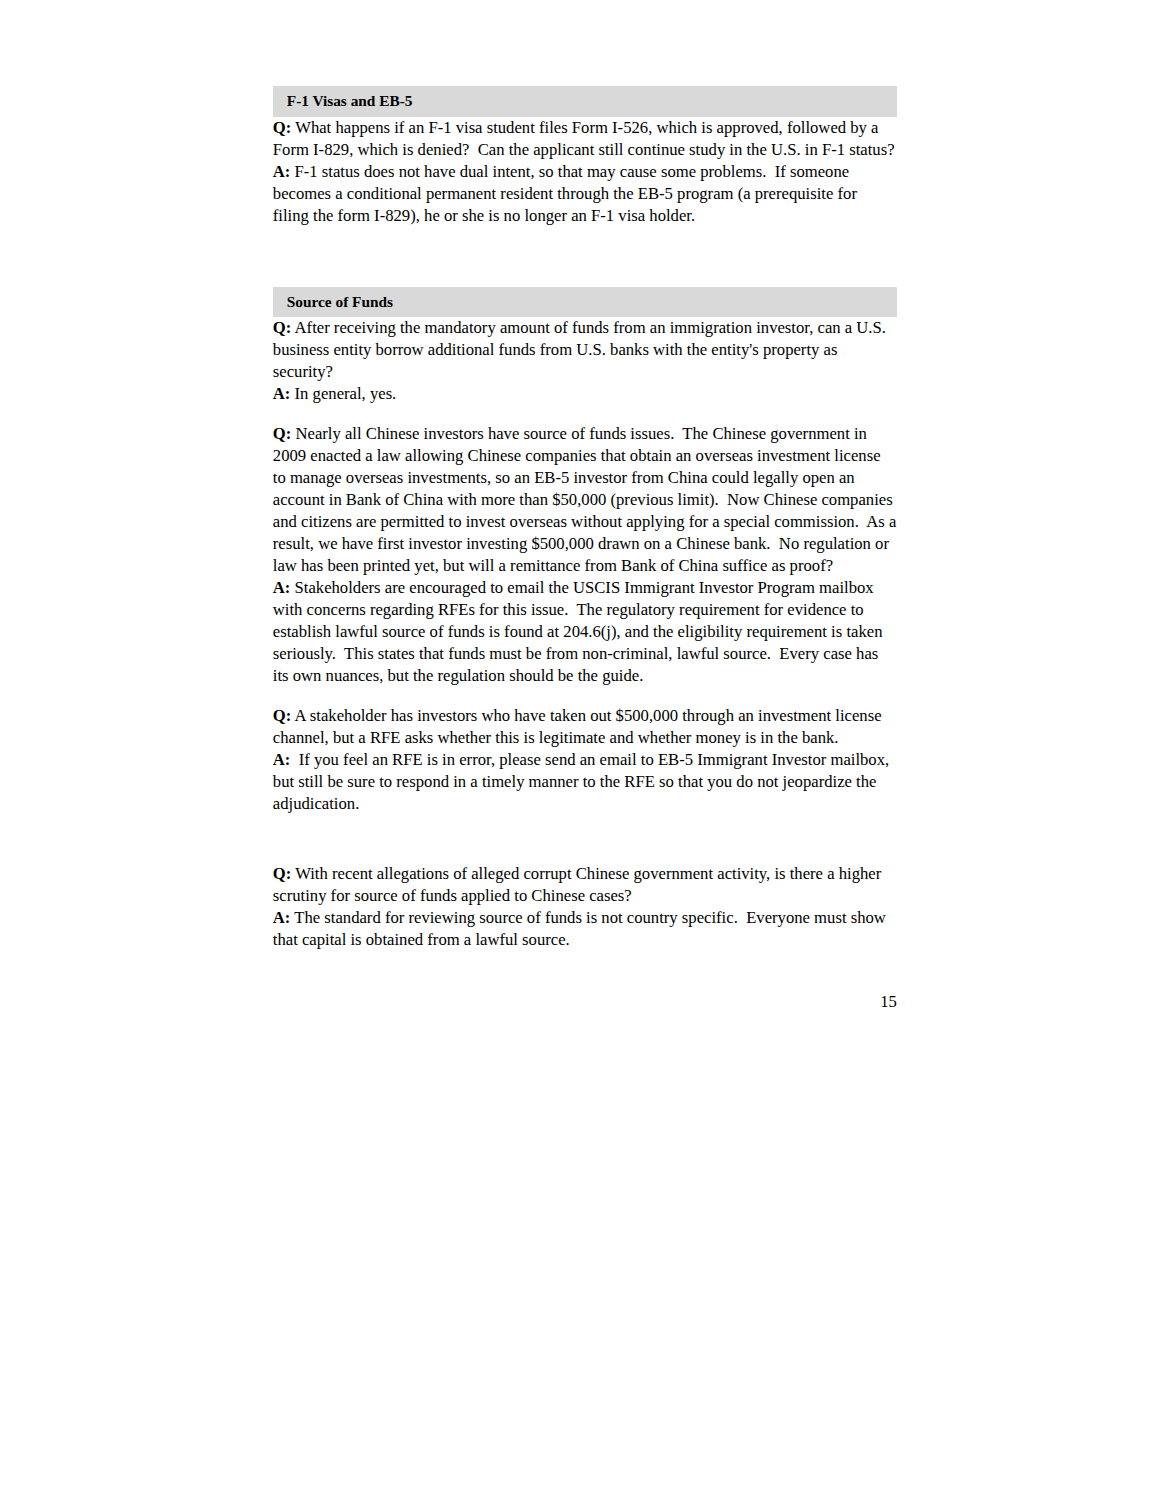F-1 Visas and EB-5
Q: What happens if an F-1 visa student files Form I-526, which is approved, followed by a Form I-829, which is denied? Can the applicant still continue study in the U.S. in F-1 status?
A: F-1 status does not have dual intent, so that may cause some problems. If someone becomes a conditional permanent resident through the EB-5 program (a prerequisite for filing the form I-829), he or she is no longer an F-1 visa holder.
Source of Funds
Q: After receiving the mandatory amount of funds from an immigration investor, can a U.S. business entity borrow additional funds from U.S. banks with the entity's property as security?
A: In general, yes.
Q: Nearly all Chinese investors have source of funds issues. The Chinese government in 2009 enacted a law allowing Chinese companies that obtain an overseas investment license to manage overseas investments, so an EB-5 investor from China could legally open an account in Bank of China with more than $50,000 (previous limit). Now Chinese companies and citizens are permitted to invest overseas without applying for a special commission. As a result, we have first investor investing $500,000 drawn on a Chinese bank. No regulation or law has been printed yet, but will a remittance from Bank of China suffice as proof?
A: Stakeholders are encouraged to email the USCIS Immigrant Investor Program mailbox with concerns regarding RFEs for this issue. The regulatory requirement for evidence to establish lawful source of funds is found at 204.6(j), and the eligibility requirement is taken seriously. This states that funds must be from non-criminal, lawful source. Every case has its own nuances, but the regulation should be the guide.
Q: A stakeholder has investors who have taken out $500,000 through an investment license channel, but a RFE asks whether this is legitimate and whether money is in the bank.
A: If you feel an RFE is in error, please send an email to EB-5 Immigrant Investor mailbox, but still be sure to respond in a timely manner to the RFE so that you do not jeopardize the adjudication.
Q: With recent allegations of alleged corrupt Chinese government activity, is there a higher scrutiny for source of funds applied to Chinese cases?
A: The standard for reviewing source of funds is not country specific. Everyone must show that capital is obtained from a lawful source.
15